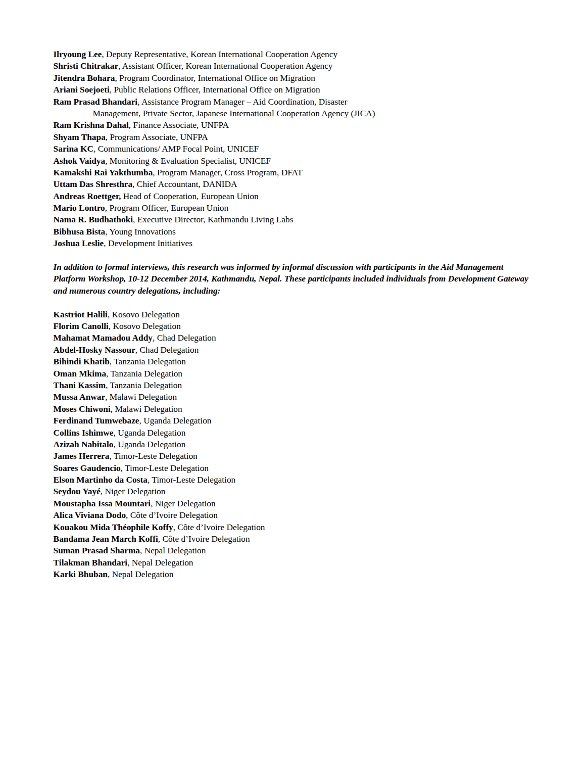Ilryoung Lee, Deputy Representative, Korean International Cooperation Agency
Shristi Chitrakar, Assistant Officer, Korean International Cooperation Agency
Jitendra Bohara, Program Coordinator, International Office on Migration
Ariani Soejoeti, Public Relations Officer, International Office on Migration
Ram Prasad Bhandari, Assistance Program Manager – Aid Coordination, Disaster
Management, Private Sector, Japanese International Cooperation Agency (JICA)
Ram Krishna Dahal, Finance Associate, UNFPA
Shyam Thapa, Program Associate, UNFPA
Sarina KC, Communications/ AMP Focal Point, UNICEF
Ashok Vaidya, Monitoring & Evaluation Specialist, UNICEF
Kamakshi Rai Yakthumba, Program Manager, Cross Program, DFAT
Uttam Das Shresthra, Chief Accountant, DANIDA
Andreas Roettger, Head of Cooperation, European Union
Mario Lontro, Program Officer, European Union
Nama R. Budhathoki, Executive Director, Kathmandu Living Labs
Bibhusa Bista, Young Innovations
Joshua Leslie, Development Initiatives
In addition to formal interviews, this research was informed by informal discussion with participants in the Aid Management Platform Workshop, 10-12 December 2014, Kathmandu, Nepal. These participants included individuals from Development Gateway and numerous country delegations, including:
Kastriot Halili, Kosovo Delegation
Florim Canolli, Kosovo Delegation
Mahamat Mamadou Addy, Chad Delegation
Abdel-Hosky Nassour, Chad Delegation
Bihindi Khatib, Tanzania Delegation
Oman Mkima, Tanzania Delegation
Thani Kassim, Tanzania Delegation
Mussa Anwar, Malawi Delegation
Moses Chiwoni, Malawi Delegation
Ferdinand Tumwebaze, Uganda Delegation
Collins Ishimwe, Uganda Delegation
Azizah Nabitalo, Uganda Delegation
James Herrera, Timor-Leste Delegation
Soares Gaudencio, Timor-Leste Delegation
Elson Martinho da Costa, Timor-Leste Delegation
Seydou Yayé, Niger Delegation
Moustapha Issa Mountari, Niger Delegation
Alica Viviana Dodo, Côte d’Ivoire Delegation
Kouakou Mida Théophile Koffy, Côte d’Ivoire Delegation
Bandama Jean March Koffi, Côte d’Ivoire Delegation
Suman Prasad Sharma, Nepal Delegation
Tilakman Bhandari, Nepal Delegation
Karki Bhuban, Nepal Delegation